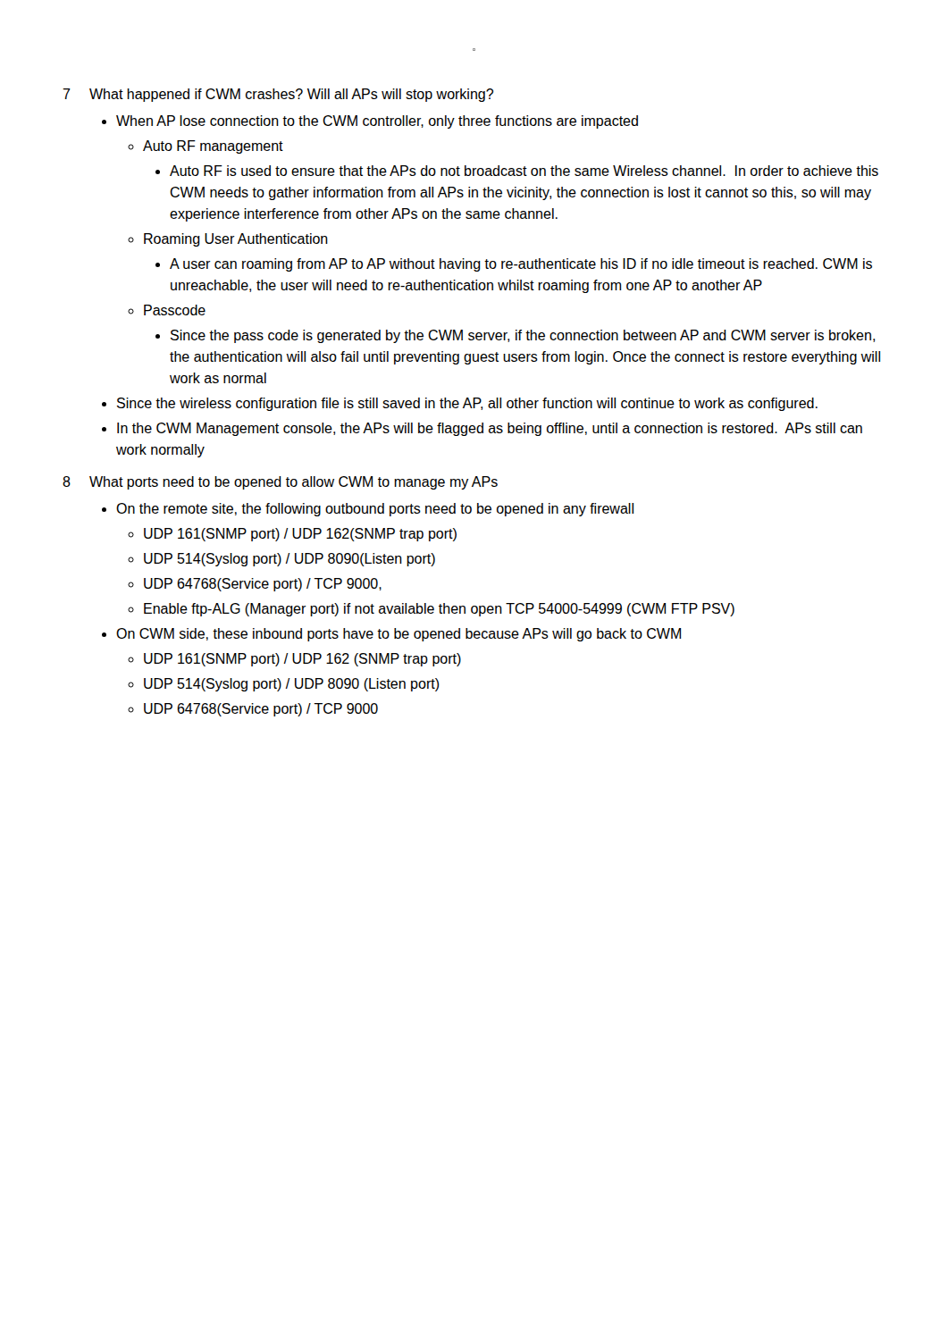What happened if CWM crashes? Will all APs will stop working?
When AP lose connection to the CWM controller, only three functions are impacted
Auto RF management
Auto RF is used to ensure that the APs do not broadcast on the same Wireless channel. In order to achieve this CWM needs to gather information from all APs in the vicinity, the connection is lost it cannot so this, so will may experience interference from other APs on the same channel.
Roaming User Authentication
A user can roaming from AP to AP without having to re-authenticate his ID if no idle timeout is reached. CWM is unreachable, the user will need to re-authentication whilst roaming from one AP to another AP
Passcode
Since the pass code is generated by the CWM server, if the connection between AP and CWM server is broken, the authentication will also fail until preventing guest users from login. Once the connect is restore everything will work as normal
Since the wireless configuration file is still saved in the AP, all other function will continue to work as configured.
In the CWM Management console, the APs will be flagged as being offline, until a connection is restored. APs still can work normally
What ports need to be opened to allow CWM to manage my APs
On the remote site, the following outbound ports need to be opened in any firewall
UDP 161(SNMP port) / UDP 162(SNMP trap port)
UDP 514(Syslog port) / UDP 8090(Listen port)
UDP 64768(Service port) / TCP 9000,
Enable ftp-ALG (Manager port) if not available then open TCP 54000-54999 (CWM FTP PSV)
On CWM side, these inbound ports have to be opened because APs will go back to CWM
UDP 161(SNMP port) / UDP 162 (SNMP trap port)
UDP 514(Syslog port) / UDP 8090 (Listen port)
UDP 64768(Service port) / TCP 9000